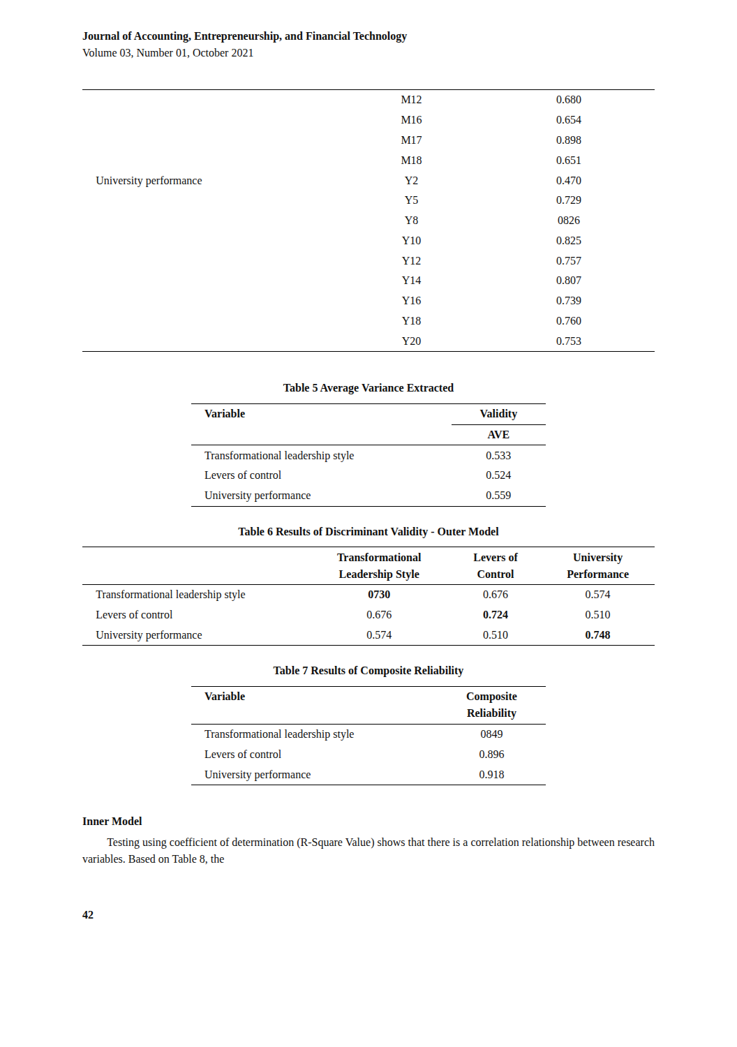Journal of Accounting, Entrepreneurship, and Financial Technology
Volume 03, Number 01, October 2021
| | M12 | 0.680 |
| | M16 | 0.654 |
| | M17 | 0.898 |
| | M18 | 0.651 |
| University performance | Y2 | 0.470 |
| | Y5 | 0.729 |
| | Y8 | 0826 |
| | Y10 | 0.825 |
| | Y12 | 0.757 |
| | Y14 | 0.807 |
| | Y16 | 0.739 |
| | Y18 | 0.760 |
| | Y20 | 0.753 |
Table 5 Average Variance Extracted
| Variable | Validity |
| --- | --- |
| AVE |
| Transformational leadership style | 0.533 |
| Levers of control | 0.524 |
| University performance | 0.559 |
Table 6 Results of Discriminant Validity - Outer Model
| | Transformational Leadership Style | Levers of Control | University Performance |
| --- | --- | --- | --- |
| Transformational leadership style | 0730 | 0.676 | 0.574 |
| Levers of control | 0.676 | 0.724 | 0.510 |
| University performance | 0.574 | 0.510 | 0.748 |
Table 7 Results of Composite Reliability
| Variable | Composite Reliability |
| --- | --- |
| Transformational leadership style | 0849 |
| Levers of control | 0.896 |
| University performance | 0.918 |
Inner Model
Testing using coefficient of determination (R-Square Value) shows that there is a correlation relationship between research variables. Based on Table 8, the
42